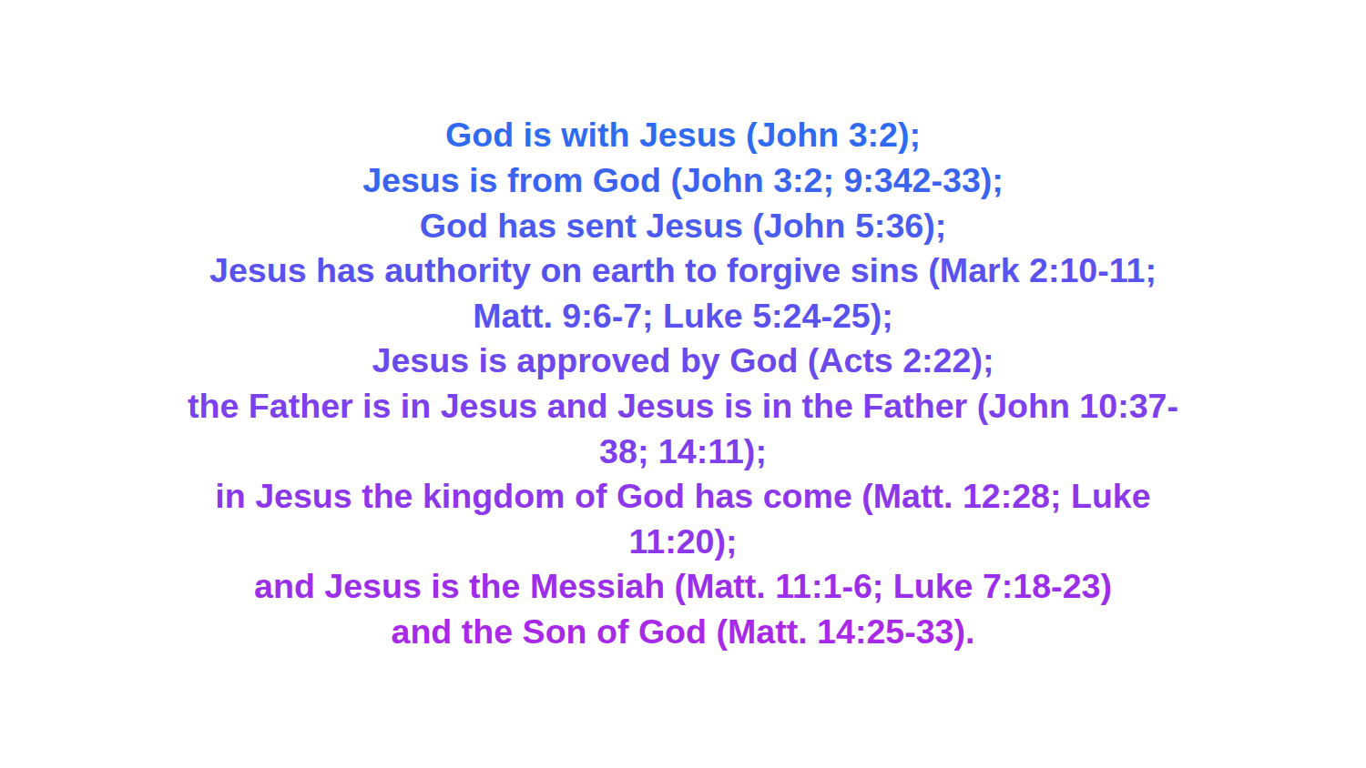God is with Jesus (John 3:2);
Jesus is from God (John 3:2; 9:342-33);
God has sent Jesus (John 5:36);
Jesus has authority on earth to forgive sins (Mark 2:10-11; Matt. 9:6-7; Luke 5:24-25);
Jesus is approved by God (Acts 2:22);
the Father is in Jesus and Jesus is in the Father (John 10:37-38; 14:11);
in Jesus the kingdom of God has come (Matt. 12:28; Luke 11:20);
and Jesus is the Messiah (Matt. 11:1-6; Luke 7:18-23)
and the Son of God (Matt. 14:25-33).